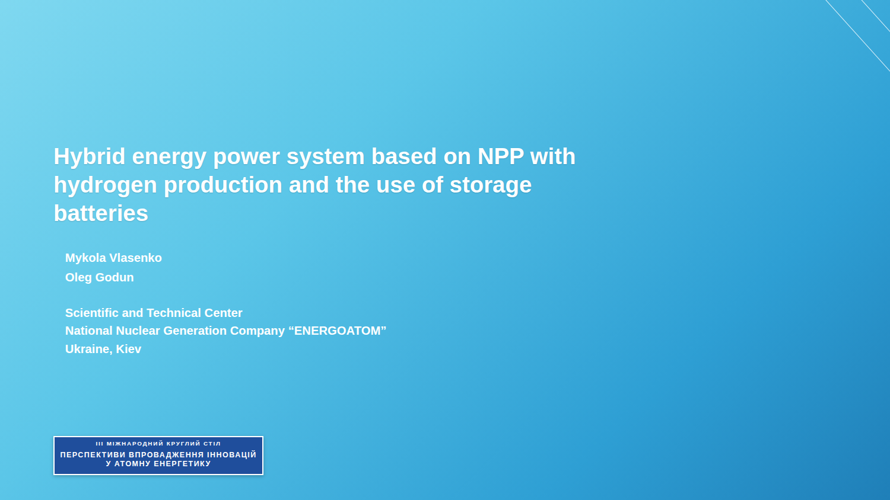Hybrid energy power system based on NPP with hydrogen production and the use of storage batteries
Mykola Vlasenko
Oleg Godun
Scientific and Technical Center
National Nuclear Generation Company “ENERGOATOM”
Ukraine, Kiev
III МІЖНАРОДНИЙ КРУГЛИЙ СТІЛ
ПЕРСПЕКТИВИ ВПРОВАДЖЕННЯ ІННОВАЦІЙ
У АТОМНУ ЕНЕРГЕТИКУ